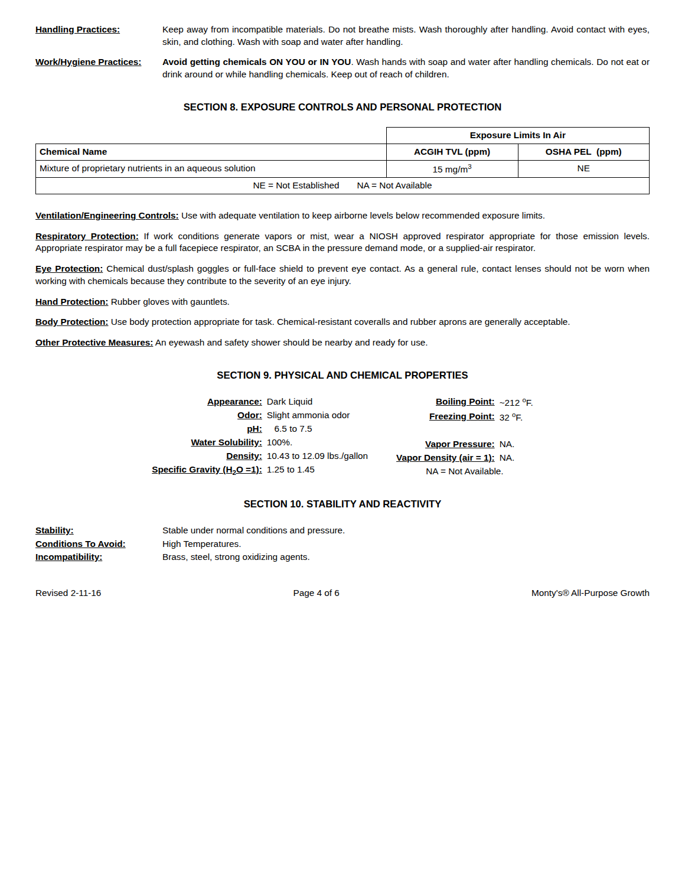Handling Practices:
Keep away from incompatible materials. Do not breathe mists. Wash thoroughly after handling. Avoid contact with eyes, skin, and clothing. Wash with soap and water after handling.
Work/Hygiene Practices:
Avoid getting chemicals ON YOU or IN YOU. Wash hands with soap and water after handling chemicals. Do not eat or drink around or while handling chemicals. Keep out of reach of children.
SECTION 8. EXPOSURE CONTROLS AND PERSONAL PROTECTION
| | Exposure Limits In Air |
| Chemical Name | ACGIH TVL (ppm) | OSHA PEL (ppm) |
| Mixture of proprietary nutrients in an aqueous solution | 15 mg/m 3 | NE |
| NE = Not Established NA = Not Available |
Ventilation/Engineering Controls: Use with adequate ventilation to keep airborne levels below recommended exposure limits.
Respiratory Protection: If work conditions generate vapors or mist, wear a NIOSH approved respirator appropriate for those emission levels. Appropriate respirator may be a full facepiece respirator, an SCBA in the pressure demand mode, or a supplied-air respirator.
Eye Protection: Chemical dust/splash goggles or full-face shield to prevent eye contact. As a general rule, contact lenses should not be worn when working with chemicals because they contribute to the severity of an eye injury.
Hand Protection: Rubber gloves with gauntlets.
Body Protection: Use body protection appropriate for task. Chemical-resistant coveralls and rubber aprons are generally acceptable.
Other Protective Measures: An eyewash and safety shower should be nearby and ready for use.
SECTION 9. PHYSICAL AND CHEMICAL PROPERTIES
| Appearance: | Dark Liquid |
| Odor: | Slight ammonia odor |
| pH: | 6.5 to 7.5 |
| Water Solubility: | 100%. |
| Density: | 10.43 to 12.09 lbs./gallon |
| Specific Gravity (H 2 O =1): | 1.25 to 1.45 |
| Boiling Point: | ~212 o F. |
| Freezing Point: | 32 o F. |
| Vapor Pressure: | NA. |
| Vapor Density (air = 1): | NA. |
| NA = Not Available. |
SECTION 10. STABILITY AND REACTIVITY
Stability:
Stable under normal conditions and pressure.
Conditions To Avoid:
High Temperatures.
Incompatibility:
Brass, steel, strong oxidizing agents.
Revised 2-11-16 Page 4 of 6 Monty's® All-Purpose Growth